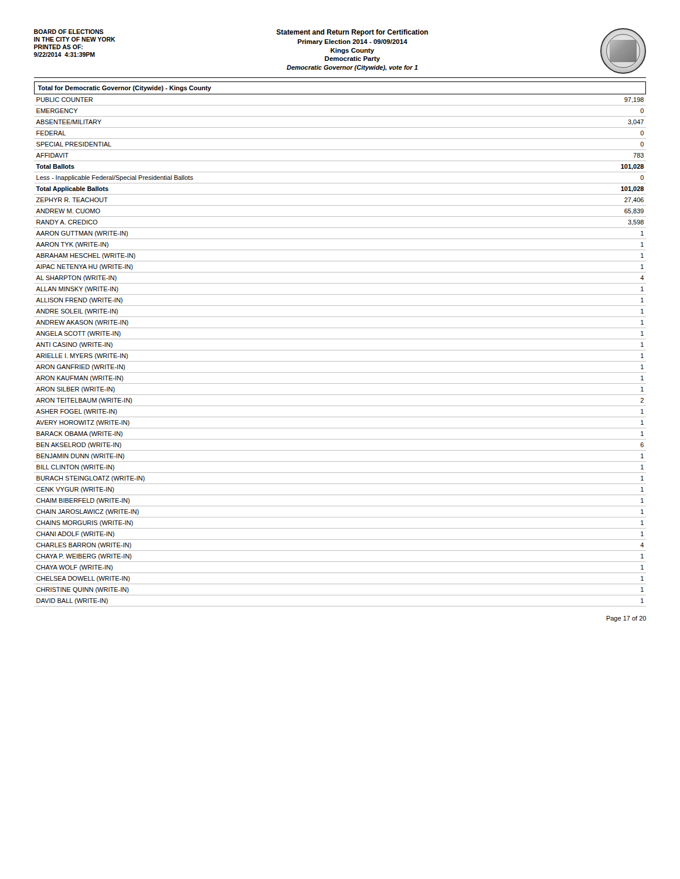BOARD OF ELECTIONS
IN THE CITY OF NEW YORK
PRINTED AS OF:
9/22/2014 4:31:39PM
Statement and Return Report for Certification
Primary Election 2014 - 09/09/2014
Kings County
Democratic Party
Democratic Governor (Citywide), vote for 1
Total for Democratic Governor (Citywide) - Kings County
| PUBLIC COUNTER | 97,198 |
| EMERGENCY | 0 |
| ABSENTEE/MILITARY | 3,047 |
| FEDERAL | 0 |
| SPECIAL PRESIDENTIAL | 0 |
| AFFIDAVIT | 783 |
| Total Ballots | 101,028 |
| Less - Inapplicable Federal/Special Presidential Ballots | 0 |
| Total Applicable Ballots | 101,028 |
| ZEPHYR R. TEACHOUT | 27,406 |
| ANDREW M. CUOMO | 65,839 |
| RANDY A. CREDICO | 3,598 |
| AARON GUTTMAN (WRITE-IN) | 1 |
| AARON TYK (WRITE-IN) | 1 |
| ABRAHAM HESCHEL (WRITE-IN) | 1 |
| AIPAC NETENYA HU (WRITE-IN) | 1 |
| AL SHARPTON (WRITE-IN) | 4 |
| ALLAN MINSKY (WRITE-IN) | 1 |
| ALLISON FREND (WRITE-IN) | 1 |
| ANDRE SOLEIL (WRITE-IN) | 1 |
| ANDREW AKASON (WRITE-IN) | 1 |
| ANGELA SCOTT (WRITE-IN) | 1 |
| ANTI CASINO (WRITE-IN) | 1 |
| ARIELLE I. MYERS (WRITE-IN) | 1 |
| ARON GANFRIED (WRITE-IN) | 1 |
| ARON KAUFMAN (WRITE-IN) | 1 |
| ARON SILBER (WRITE-IN) | 1 |
| ARON TEITELBAUM (WRITE-IN) | 2 |
| ASHER FOGEL (WRITE-IN) | 1 |
| AVERY HOROWITZ (WRITE-IN) | 1 |
| BARACK OBAMA (WRITE-IN) | 1 |
| BEN AKSELROD (WRITE-IN) | 6 |
| BENJAMIN DUNN (WRITE-IN) | 1 |
| BILL CLINTON (WRITE-IN) | 1 |
| BURACH STEINGLOATZ (WRITE-IN) | 1 |
| CENK VYGUR (WRITE-IN) | 1 |
| CHAIM BIBERFELD (WRITE-IN) | 1 |
| CHAIN JAROSLAWICZ (WRITE-IN) | 1 |
| CHAINS MORGURIS (WRITE-IN) | 1 |
| CHANI ADOLF (WRITE-IN) | 1 |
| CHARLES BARRON (WRITE-IN) | 4 |
| CHAYA P. WEIBERG (WRITE-IN) | 1 |
| CHAYA WOLF (WRITE-IN) | 1 |
| CHELSEA DOWELL (WRITE-IN) | 1 |
| CHRISTINE QUINN (WRITE-IN) | 1 |
| DAVID BALL (WRITE-IN) | 1 |
Page 17 of 20